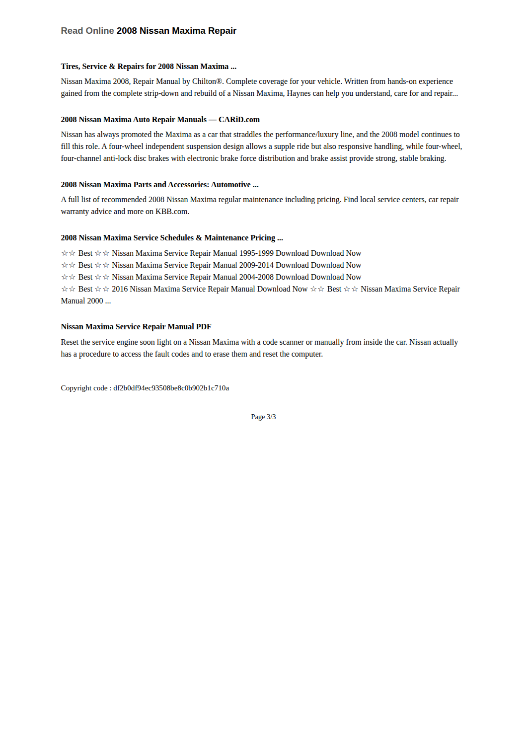Read Online 2008 Nissan Maxima Repair
Tires, Service & Repairs for 2008 Nissan Maxima ...
Nissan Maxima 2008, Repair Manual by Chilton®. Complete coverage for your vehicle. Written from hands-on experience gained from the complete strip-down and rebuild of a Nissan Maxima, Haynes can help you understand, care for and repair...
2008 Nissan Maxima Auto Repair Manuals — CARiD.com
Nissan has always promoted the Maxima as a car that straddles the performance/luxury line, and the 2008 model continues to fill this role. A four-wheel independent suspension design allows a supple ride but also responsive handling, while four-wheel, four-channel anti-lock disc brakes with electronic brake force distribution and brake assist provide strong, stable braking.
2008 Nissan Maxima Parts and Accessories: Automotive ...
A full list of recommended 2008 Nissan Maxima regular maintenance including pricing. Find local service centers, car repair warranty advice and more on KBB.com.
2008 Nissan Maxima Service Schedules & Maintenance Pricing ...
☆☆ Best ☆☆ Nissan Maxima Service Repair Manual 1995-1999 Download Download Now
☆☆ Best ☆☆ Nissan Maxima Service Repair Manual 2009-2014 Download Download Now
☆☆ Best ☆☆ Nissan Maxima Service Repair Manual 2004-2008 Download Download Now
☆☆ Best ☆☆ 2016 Nissan Maxima Service Repair Manual Download Now ☆☆ Best ☆☆ Nissan Maxima Service Repair Manual 2000 ...
Nissan Maxima Service Repair Manual PDF
Reset the service engine soon light on a Nissan Maxima with a code scanner or manually from inside the car. Nissan actually has a procedure to access the fault codes and to erase them and reset the computer.
Copyright code : df2b0df94ec93508be8c0b902b1c710a
Page 3/3